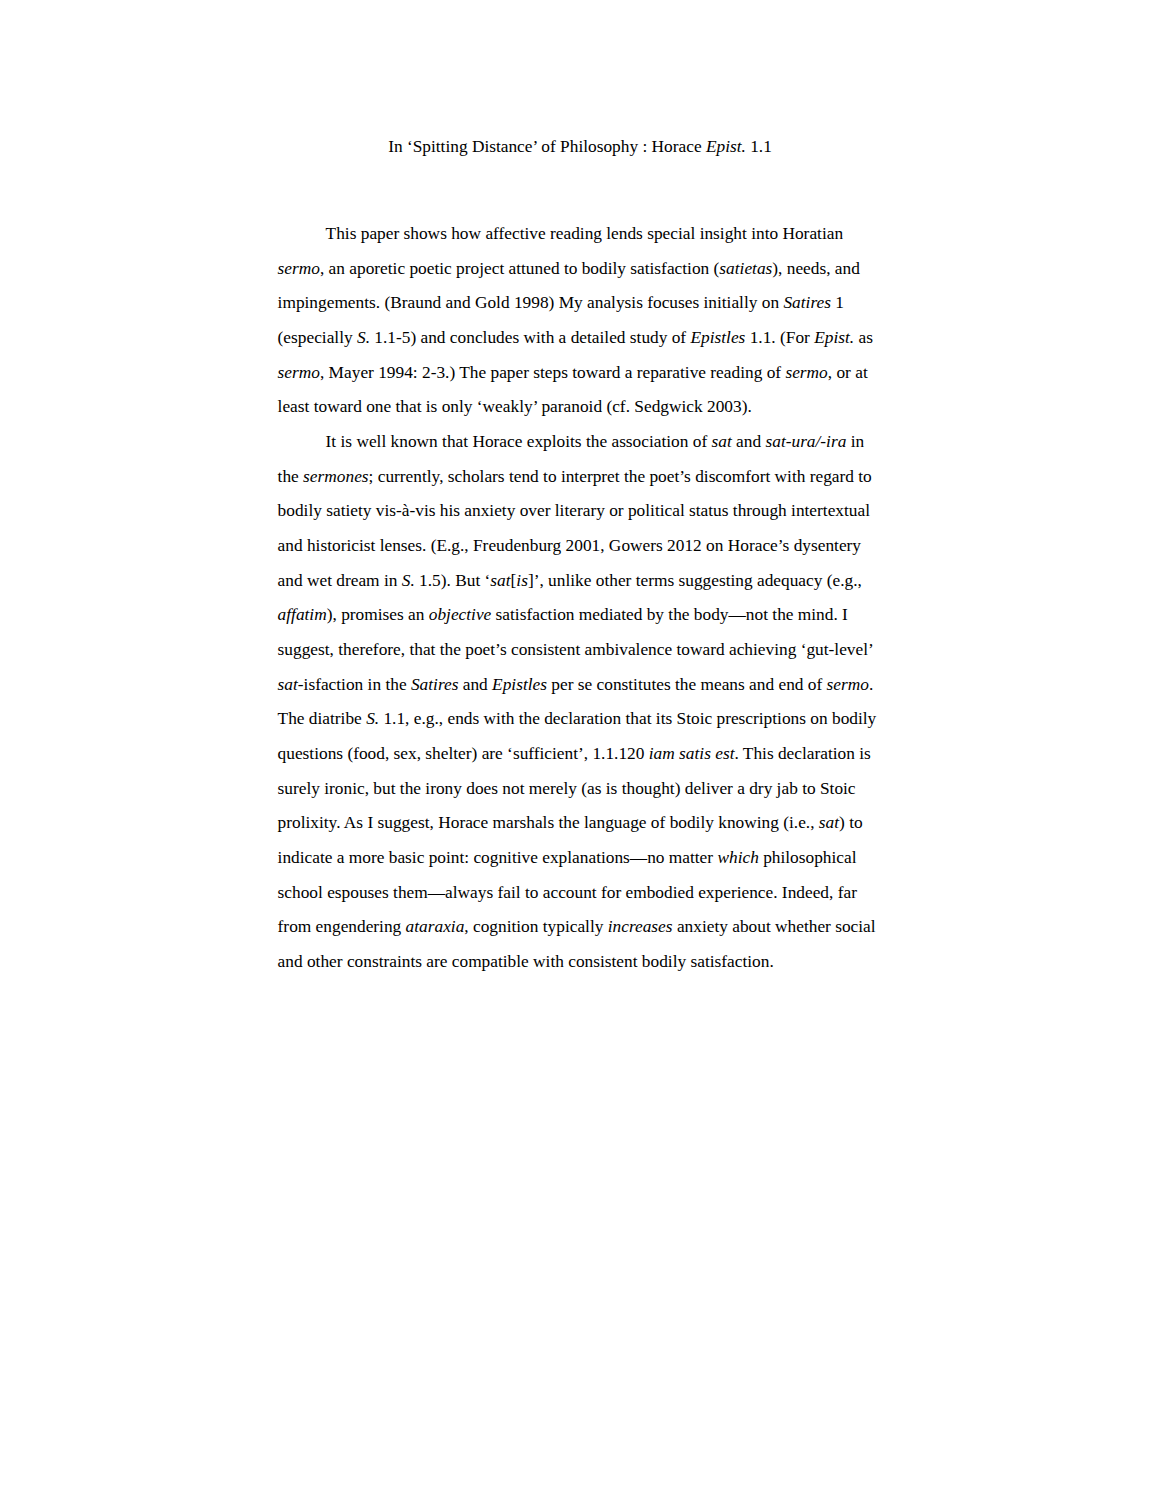In ‘Spitting Distance’ of Philosophy : Horace Epist. 1.1
This paper shows how affective reading lends special insight into Horatian sermo, an aporetic poetic project attuned to bodily satisfaction (satietas), needs, and impingements. (Braund and Gold 1998) My analysis focuses initially on Satires 1 (especially S. 1.1-5) and concludes with a detailed study of Epistles 1.1. (For Epist. as sermo, Mayer 1994: 2-3.) The paper steps toward a reparative reading of sermo, or at least toward one that is only ‘weakly’ paranoid (cf. Sedgwick 2003).
It is well known that Horace exploits the association of sat and sat-ura/-ira in the sermones; currently, scholars tend to interpret the poet’s discomfort with regard to bodily satiety vis-à-vis his anxiety over literary or political status through intertextual and historicist lenses. (E.g., Freudenburg 2001, Gowers 2012 on Horace’s dysentery and wet dream in S. 1.5). But ‘sat[is]’, unlike other terms suggesting adequacy (e.g., affatim), promises an objective satisfaction mediated by the body—not the mind. I suggest, therefore, that the poet’s consistent ambivalence toward achieving ‘gut-level’ sat-isfaction in the Satires and Epistles per se constitutes the means and end of sermo. The diatribe S. 1.1, e.g., ends with the declaration that its Stoic prescriptions on bodily questions (food, sex, shelter) are ‘sufficient’, 1.1.120 iam satis est. This declaration is surely ironic, but the irony does not merely (as is thought) deliver a dry jab to Stoic prolixity. As I suggest, Horace marshals the language of bodily knowing (i.e., sat) to indicate a more basic point: cognitive explanations—no matter which philosophical school espouses them—always fail to account for embodied experience. Indeed, far from engendering ataraxia, cognition typically increases anxiety about whether social and other constraints are compatible with consistent bodily satisfaction.